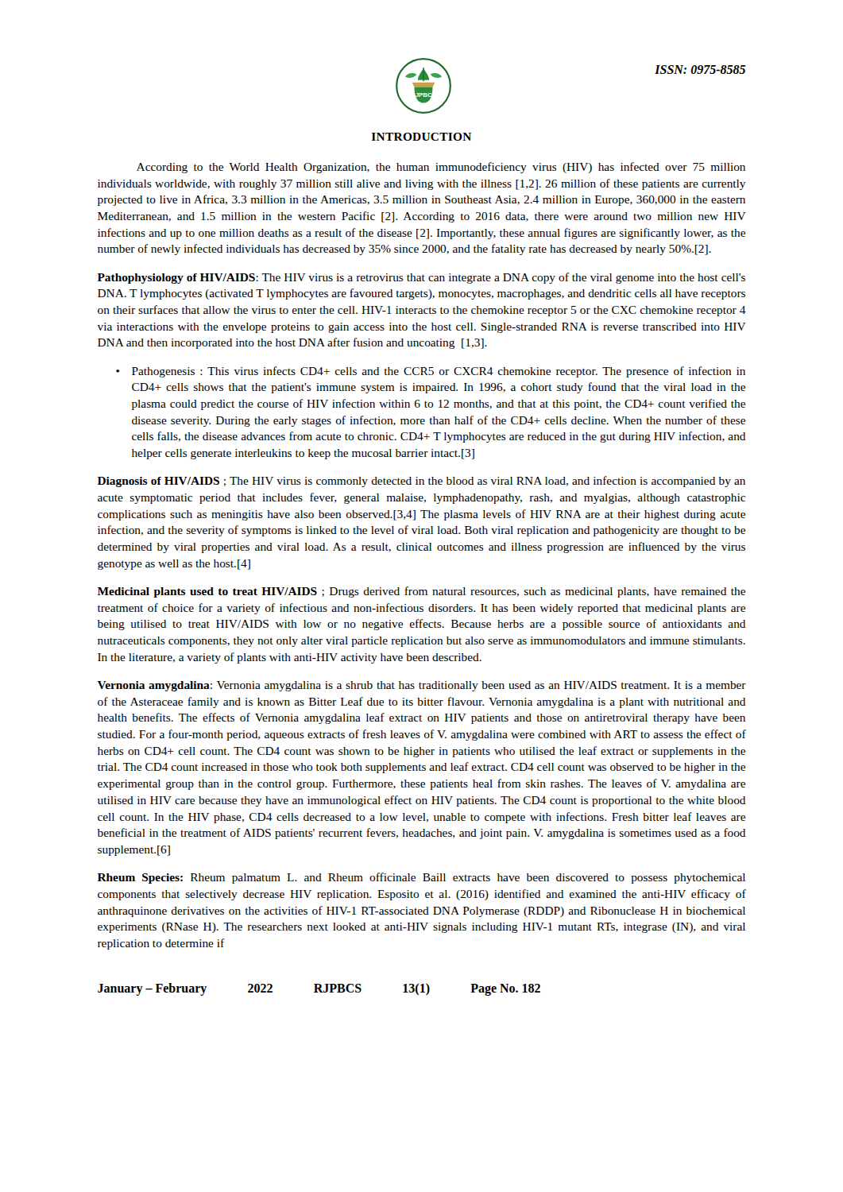RJPBCS
ISSN: 0975-8585
INTRODUCTION
According to the World Health Organization, the human immunodeficiency virus (HIV) has infected over 75 million individuals worldwide, with roughly 37 million still alive and living with the illness [1,2]. 26 million of these patients are currently projected to live in Africa, 3.3 million in the Americas, 3.5 million in Southeast Asia, 2.4 million in Europe, 360,000 in the eastern Mediterranean, and 1.5 million in the western Pacific [2]. According to 2016 data, there were around two million new HIV infections and up to one million deaths as a result of the disease [2]. Importantly, these annual figures are significantly lower, as the number of newly infected individuals has decreased by 35% since 2000, and the fatality rate has decreased by nearly 50%.[2].
Pathophysiology of HIV/AIDS: The HIV virus is a retrovirus that can integrate a DNA copy of the viral genome into the host cell's DNA. T lymphocytes (activated T lymphocytes are favoured targets), monocytes, macrophages, and dendritic cells all have receptors on their surfaces that allow the virus to enter the cell. HIV-1 interacts to the chemokine receptor 5 or the CXC chemokine receptor 4 via interactions with the envelope proteins to gain access into the host cell. Single-stranded RNA is reverse transcribed into HIV DNA and then incorporated into the host DNA after fusion and uncoating [1,3].
Pathogenesis : This virus infects CD4+ cells and the CCR5 or CXCR4 chemokine receptor. The presence of infection in CD4+ cells shows that the patient's immune system is impaired. In 1996, a cohort study found that the viral load in the plasma could predict the course of HIV infection within 6 to 12 months, and that at this point, the CD4+ count verified the disease severity. During the early stages of infection, more than half of the CD4+ cells decline. When the number of these cells falls, the disease advances from acute to chronic. CD4+ T lymphocytes are reduced in the gut during HIV infection, and helper cells generate interleukins to keep the mucosal barrier intact.[3]
Diagnosis of HIV/AIDS ; The HIV virus is commonly detected in the blood as viral RNA load, and infection is accompanied by an acute symptomatic period that includes fever, general malaise, lymphadenopathy, rash, and myalgias, although catastrophic complications such as meningitis have also been observed.[3,4] The plasma levels of HIV RNA are at their highest during acute infection, and the severity of symptoms is linked to the level of viral load. Both viral replication and pathogenicity are thought to be determined by viral properties and viral load. As a result, clinical outcomes and illness progression are influenced by the virus genotype as well as the host.[4]
Medicinal plants used to treat HIV/AIDS ; Drugs derived from natural resources, such as medicinal plants, have remained the treatment of choice for a variety of infectious and non-infectious disorders. It has been widely reported that medicinal plants are being utilised to treat HIV/AIDS with low or no negative effects. Because herbs are a possible source of antioxidants and nutraceuticals components, they not only alter viral particle replication but also serve as immunomodulators and immune stimulants. In the literature, a variety of plants with anti-HIV activity have been described.
Vernonia amygdalina: Vernonia amygdalina is a shrub that has traditionally been used as an HIV/AIDS treatment. It is a member of the Asteraceae family and is known as Bitter Leaf due to its bitter flavour. Vernonia amygdalina is a plant with nutritional and health benefits. The effects of Vernonia amygdalina leaf extract on HIV patients and those on antiretroviral therapy have been studied. For a four-month period, aqueous extracts of fresh leaves of V. amygdalina were combined with ART to assess the effect of herbs on CD4+ cell count. The CD4 count was shown to be higher in patients who utilised the leaf extract or supplements in the trial. The CD4 count increased in those who took both supplements and leaf extract. CD4 cell count was observed to be higher in the experimental group than in the control group. Furthermore, these patients heal from skin rashes. The leaves of V. amydalina are utilised in HIV care because they have an immunological effect on HIV patients. The CD4 count is proportional to the white blood cell count. In the HIV phase, CD4 cells decreased to a low level, unable to compete with infections. Fresh bitter leaf leaves are beneficial in the treatment of AIDS patients' recurrent fevers, headaches, and joint pain. V. amygdalina is sometimes used as a food supplement.[6]
Rheum Species: Rheum palmatum L. and Rheum officinale Baill extracts have been discovered to possess phytochemical components that selectively decrease HIV replication. Esposito et al. (2016) identified and examined the anti-HIV efficacy of anthraquinone derivatives on the activities of HIV-1 RT-associated DNA Polymerase (RDDP) and Ribonuclease H in biochemical experiments (RNase H). The researchers next looked at anti-HIV signals including HIV-1 mutant RTs, integrase (IN), and viral replication to determine if
January – February 2022 RJPBCS 13(1) Page No. 182